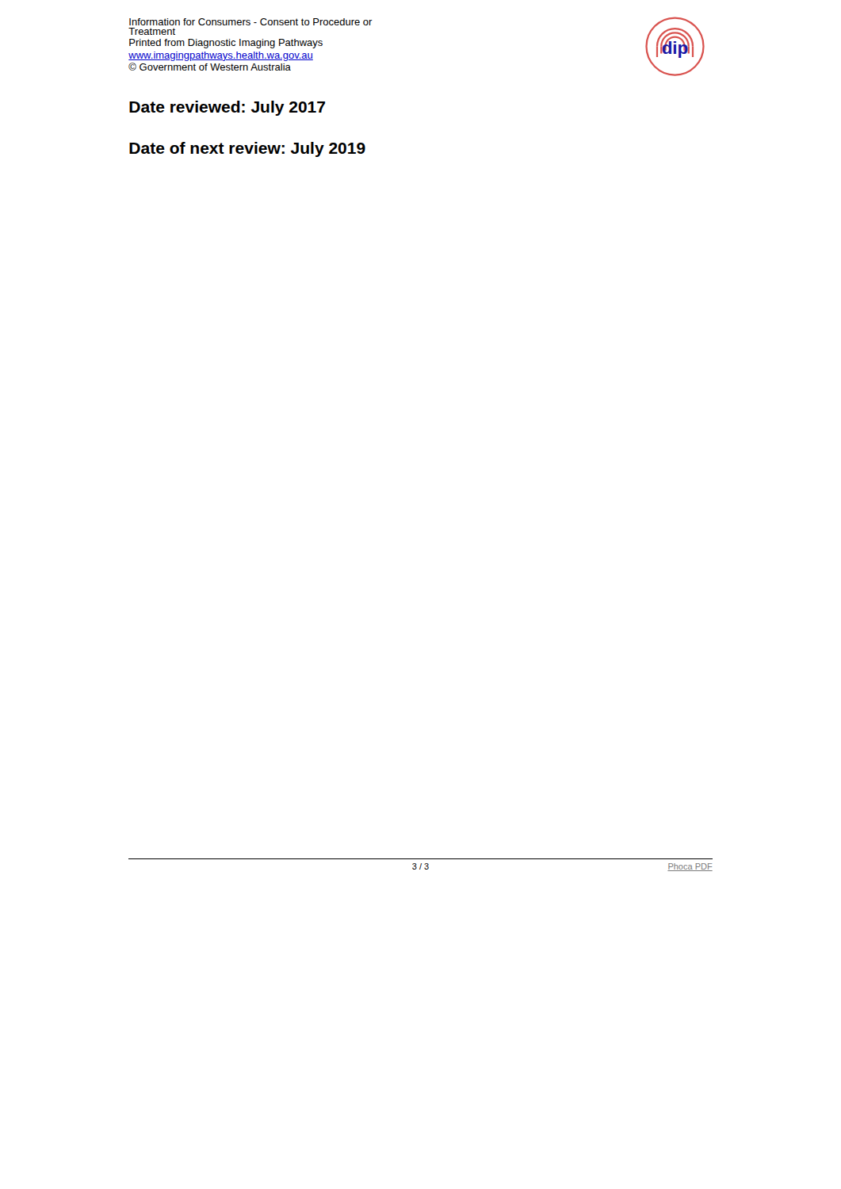Information for Consumers - Consent to Procedure orTreatment
Printed from Diagnostic Imaging Pathways
www.imagingpathways.health.wa.gov.au
© Government of Western Australia
dip
Date reviewed: July 2017
Date of next review: July 2019
3 / 3
Phoca PDF